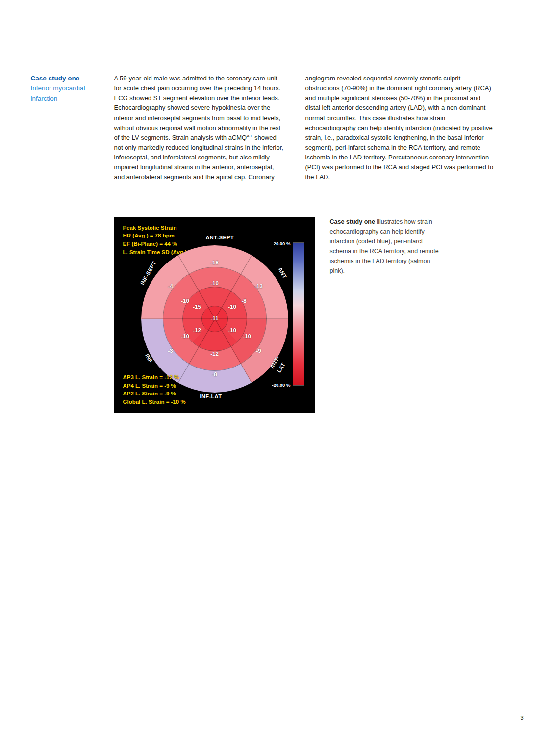Case study one
Inferior myocardial
infarction
A 59-year-old male was admitted to the coronary care unit for acute chest pain occurring over the preceding 14 hours. ECG showed ST segment elevation over the inferior leads. Echocardiography showed severe hypokinesia over the inferior and inferoseptal segments from basal to mid levels, without obvious regional wall motion abnormality in the rest of the LV segments. Strain analysis with aCMQA.I. showed not only markedly reduced longitudinal strains in the inferior, inferoseptal, and inferolateral segments, but also mildly impaired longitudinal strains in the anterior, anteroseptal, and anterolateral segments and the apical cap. Coronary
angiogram revealed sequential severely stenotic culprit obstructions (70-90%) in the dominant right coronary artery (RCA) and multiple significant stenoses (50-70%) in the proximal and distal left anterior descending artery (LAD), with a non-dominant normal circumflex. This case illustrates how strain echocardiography can help identify infarction (indicated by positive strain, i.e., paradoxical systolic lengthening, in the basal inferior segment), peri-infarct schema in the RCA territory, and remote ischemia in the LAD territory. Percutaneous coronary intervention (PCI) was performed to the RCA and staged PCI was performed to the LAD.
Peak Systolic Strain
HR (Avg.) = 78 bpm
EF (Bi-Plane) = 44 %
L. Strain Time SD (Avg.) = 128 ms
-18
-13
-9
-8
-3
-4
-10
-8
-10
-12
-10
-10
-15
-10
-10
-12
-11
ANT-SEPT
ANT
ANT-LAT
INF-LAT
INF
INF-SEPT
20.00 %
-20.00 %
AP3 L. Strain = -12 %
AP4 L. Strain = -9 %
AP2 L. Strain = -9 %
Global L. Strain = -10 %
Case study one illustrates how strain echocardiography can help identify infarction (coded blue), peri-infarct schema in the RCA territory, and remote ischemia in the LAD territory (salmon pink).
3